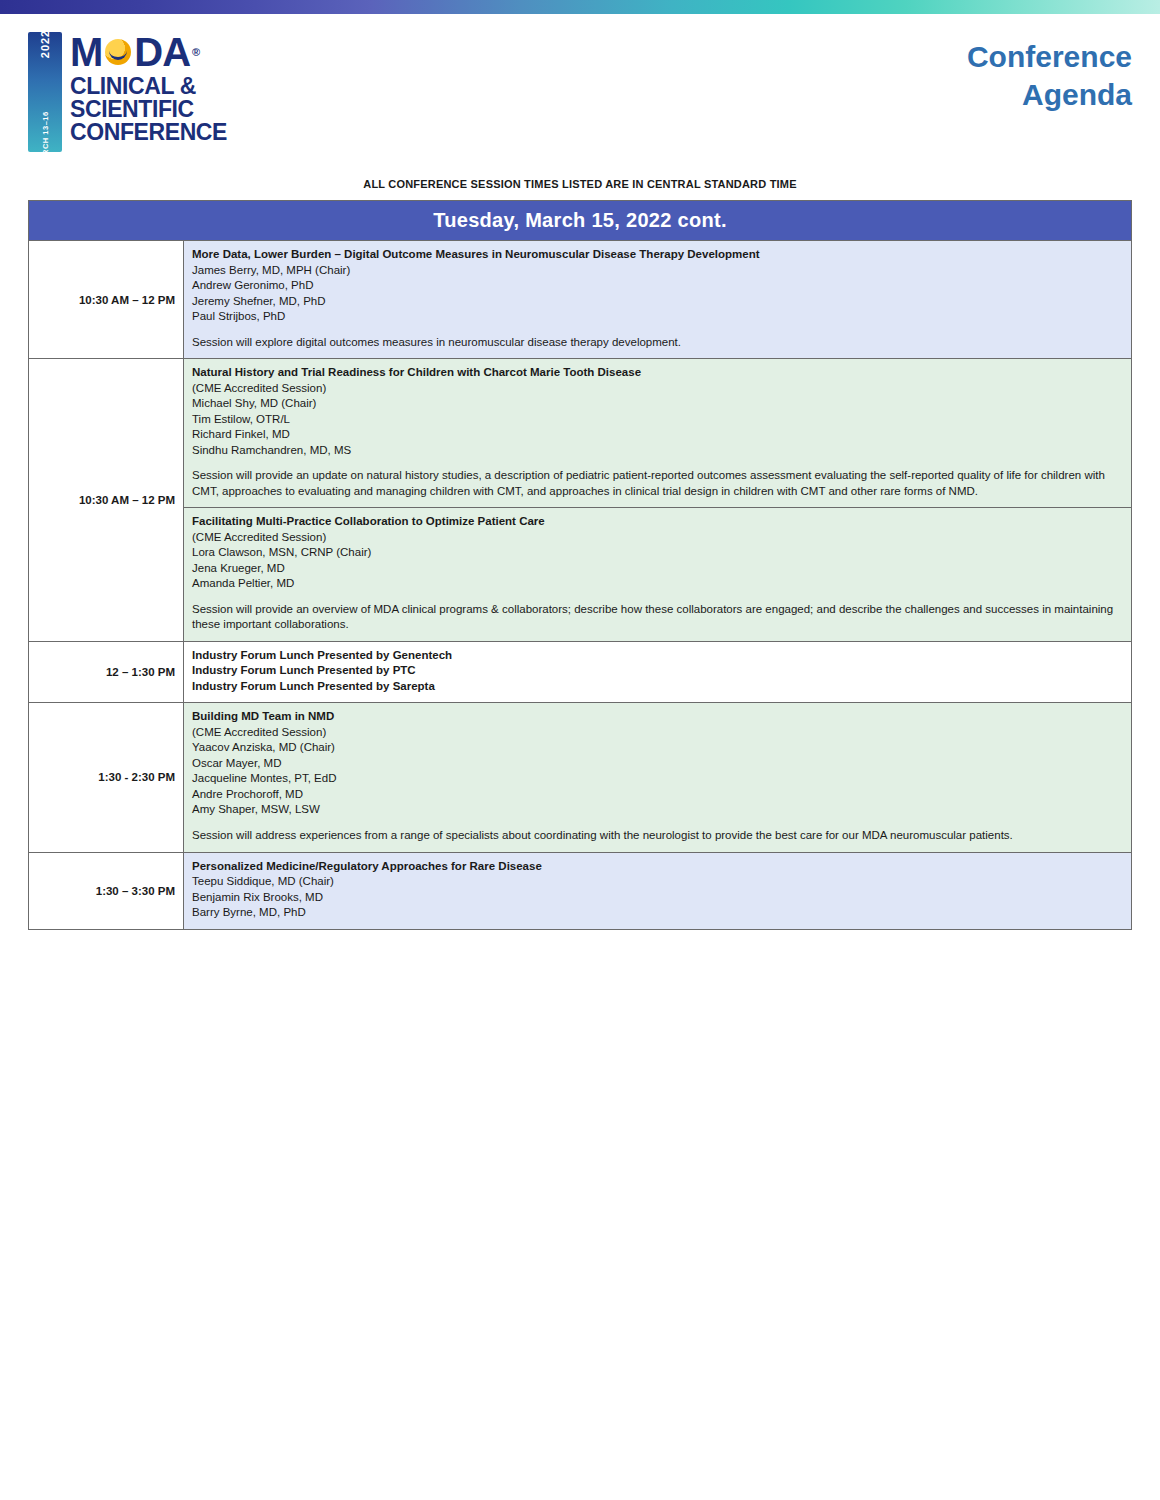2022 MARCH 13–16
M DA®
CLINICAL &
SCIENTIFIC
CONFERENCE
Conference
Agenda
ALL CONFERENCE SESSION TIMES LISTED ARE IN CENTRAL STANDARD TIME
| Tuesday, March 15, 2022 cont. |
| --- |
| 10:30 AM – 12 PM | More Data, Lower Burden – Digital Outcome Measures in Neuromuscular Disease Therapy Development James Berry, MD, MPH (Chair) Andrew Geronimo, PhD Jeremy Shefner, MD, PhD Paul Strijbos, PhD Session will explore digital outcomes measures in neuromuscular disease therapy development. |
| 10:30 AM – 12 PM | Natural History and Trial Readiness for Children with Charcot Marie Tooth Disease (CME Accredited Session) Michael Shy, MD (Chair) Tim Estilow, OTR/L Richard Finkel, MD Sindhu Ramchandren, MD, MS Session will provide an update on natural history studies, a description of pediatric patient-reported outcomes assessment evaluating the self-reported quality of life for children with CMT, approaches to evaluating and managing children with CMT, and approaches in clinical trial design in children with CMT and other rare forms of NMD. |
| Facilitating Multi-Practice Collaboration to Optimize Patient Care (CME Accredited Session) Lora Clawson, MSN, CRNP (Chair) Jena Krueger, MD Amanda Peltier, MD Session will provide an overview of MDA clinical programs & collaborators; describe how these collaborators are engaged; and describe the challenges and successes in maintaining these important collaborations. |
| 12 – 1:30 PM | Industry Forum Lunch Presented by Genentech Industry Forum Lunch Presented by PTC Industry Forum Lunch Presented by Sarepta |
| 1:30 - 2:30 PM | Building MD Team in NMD (CME Accredited Session) Yaacov Anziska, MD (Chair) Oscar Mayer, MD Jacqueline Montes, PT, EdD Andre Prochoroff, MD Amy Shaper, MSW, LSW Session will address experiences from a range of specialists about coordinating with the neurologist to provide the best care for our MDA neuromuscular patients. |
| 1:30 – 3:30 PM | Personalized Medicine/Regulatory Approaches for Rare Disease Teepu Siddique, MD (Chair) Benjamin Rix Brooks, MD Barry Byrne, MD, PhD |